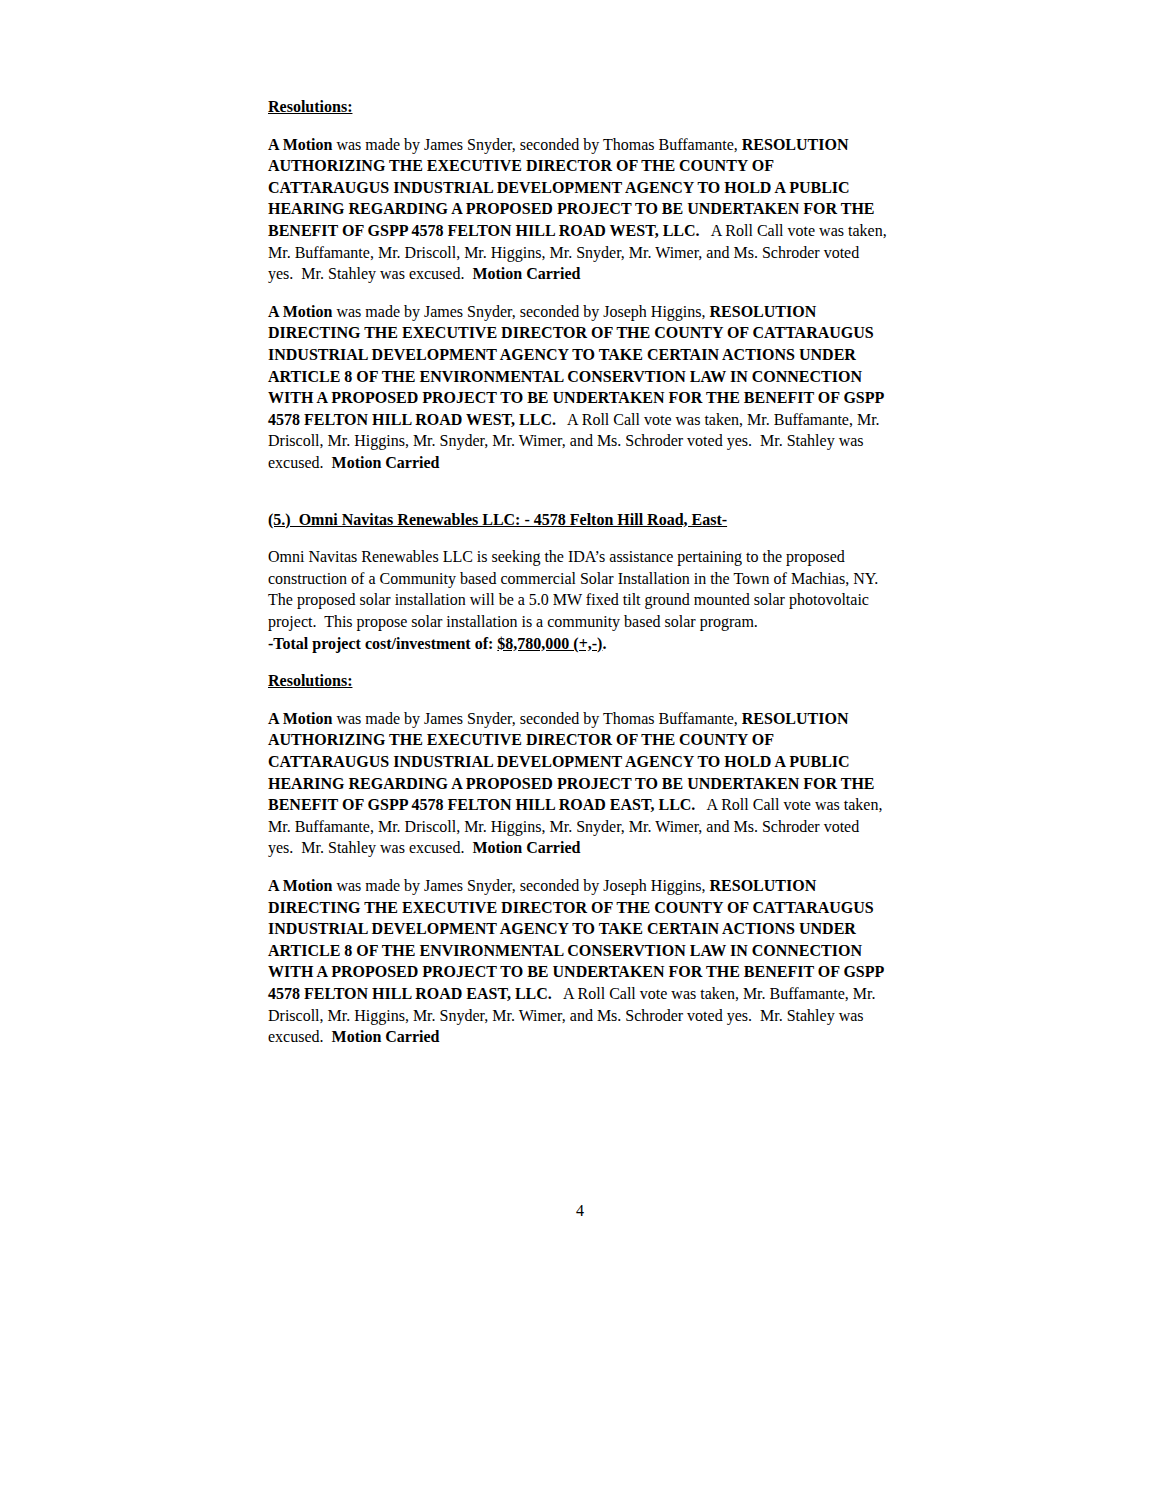Resolutions:
A Motion was made by James Snyder, seconded by Thomas Buffamante, RESOLUTION AUTHORIZING THE EXECUTIVE DIRECTOR OF THE COUNTY OF CATTARAUGUS INDUSTRIAL DEVELOPMENT AGENCY TO HOLD A PUBLIC HEARING REGARDING A PROPOSED PROJECT TO BE UNDERTAKEN FOR THE BENEFIT OF GSPP 4578 FELTON HILL ROAD WEST, LLC. A Roll Call vote was taken, Mr. Buffamante, Mr. Driscoll, Mr. Higgins, Mr. Snyder, Mr. Wimer, and Ms. Schroder voted yes. Mr. Stahley was excused. Motion Carried
A Motion was made by James Snyder, seconded by Joseph Higgins, RESOLUTION DIRECTING THE EXECUTIVE DIRECTOR OF THE COUNTY OF CATTARAUGUS INDUSTRIAL DEVELOPMENT AGENCY TO TAKE CERTAIN ACTIONS UNDER ARTICLE 8 OF THE ENVIRONMENTAL CONSERVTION LAW IN CONNECTION WITH A PROPOSED PROJECT TO BE UNDERTAKEN FOR THE BENEFIT OF GSPP 4578 FELTON HILL ROAD WEST, LLC. A Roll Call vote was taken, Mr. Buffamante, Mr. Driscoll, Mr. Higgins, Mr. Snyder, Mr. Wimer, and Ms. Schroder voted yes. Mr. Stahley was excused. Motion Carried
(5.) Omni Navitas Renewables LLC: - 4578 Felton Hill Road, East-
Omni Navitas Renewables LLC is seeking the IDA’s assistance pertaining to the proposed construction of a Community based commercial Solar Installation in the Town of Machias, NY. The proposed solar installation will be a 5.0 MW fixed tilt ground mounted solar photovoltaic project. This propose solar installation is a community based solar program.
-Total project cost/investment of: $8,780,000 (+,-).
Resolutions:
A Motion was made by James Snyder, seconded by Thomas Buffamante, RESOLUTION AUTHORIZING THE EXECUTIVE DIRECTOR OF THE COUNTY OF CATTARAUGUS INDUSTRIAL DEVELOPMENT AGENCY TO HOLD A PUBLIC HEARING REGARDING A PROPOSED PROJECT TO BE UNDERTAKEN FOR THE BENEFIT OF GSPP 4578 FELTON HILL ROAD EAST, LLC. A Roll Call vote was taken, Mr. Buffamante, Mr. Driscoll, Mr. Higgins, Mr. Snyder, Mr. Wimer, and Ms. Schroder voted yes. Mr. Stahley was excused. Motion Carried
A Motion was made by James Snyder, seconded by Joseph Higgins, RESOLUTION DIRECTING THE EXECUTIVE DIRECTOR OF THE COUNTY OF CATTARAUGUS INDUSTRIAL DEVELOPMENT AGENCY TO TAKE CERTAIN ACTIONS UNDER ARTICLE 8 OF THE ENVIRONMENTAL CONSERVTION LAW IN CONNECTION WITH A PROPOSED PROJECT TO BE UNDERTAKEN FOR THE BENEFIT OF GSPP 4578 FELTON HILL ROAD EAST, LLC. A Roll Call vote was taken, Mr. Buffamante, Mr. Driscoll, Mr. Higgins, Mr. Snyder, Mr. Wimer, and Ms. Schroder voted yes. Mr. Stahley was excused. Motion Carried
4